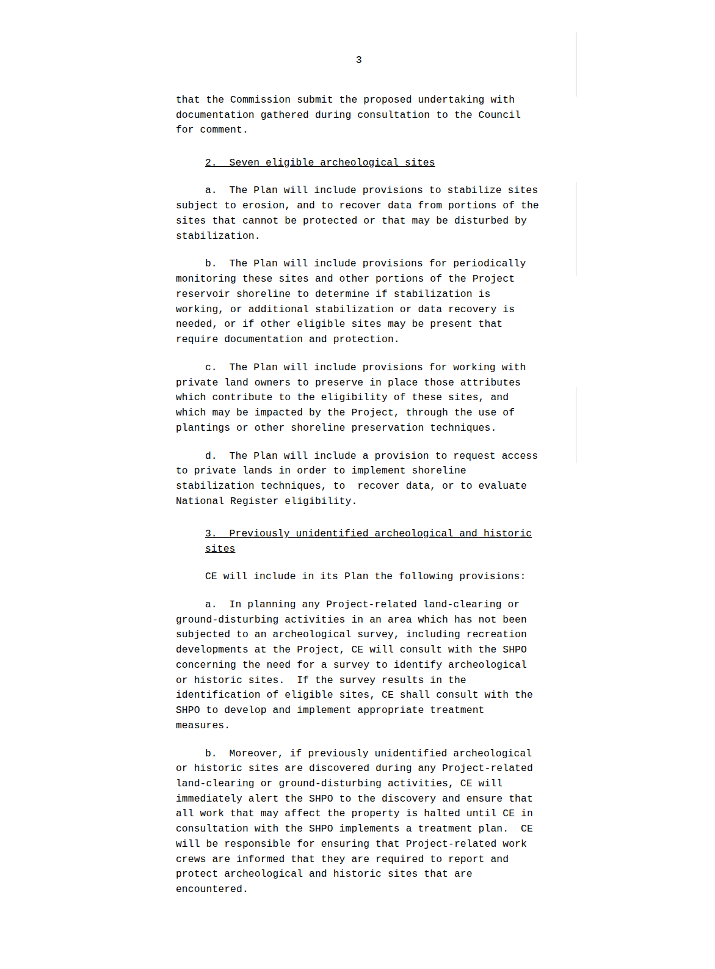3
that the Commission submit the proposed undertaking with documentation gathered during consultation to the Council for comment.
2. Seven eligible archeological sites
a. The Plan will include provisions to stabilize sites subject to erosion, and to recover data from portions of the sites that cannot be protected or that may be disturbed by stabilization.
b. The Plan will include provisions for periodically monitoring these sites and other portions of the Project reservoir shoreline to determine if stabilization is working, or additional stabilization or data recovery is needed, or if other eligible sites may be present that require documentation and protection.
c. The Plan will include provisions for working with private land owners to preserve in place those attributes which contribute to the eligibility of these sites, and which may be impacted by the Project, through the use of plantings or other shoreline preservation techniques.
d. The Plan will include a provision to request access to private lands in order to implement shoreline stabilization techniques, to recover data, or to evaluate National Register eligibility.
3. Previously unidentified archeological and historic sites
CE will include in its Plan the following provisions:
a. In planning any Project-related land-clearing or ground-disturbing activities in an area which has not been subjected to an archeological survey, including recreation developments at the Project, CE will consult with the SHPO concerning the need for a survey to identify archeological or historic sites. If the survey results in the identification of eligible sites, CE shall consult with the SHPO to develop and implement appropriate treatment measures.
b. Moreover, if previously unidentified archeological or historic sites are discovered during any Project-related land-clearing or ground-disturbing activities, CE will immediately alert the SHPO to the discovery and ensure that all work that may affect the property is halted until CE in consultation with the SHPO implements a treatment plan. CE will be responsible for ensuring that Project-related work crews are informed that they are required to report and protect archeological and historic sites that are encountered.